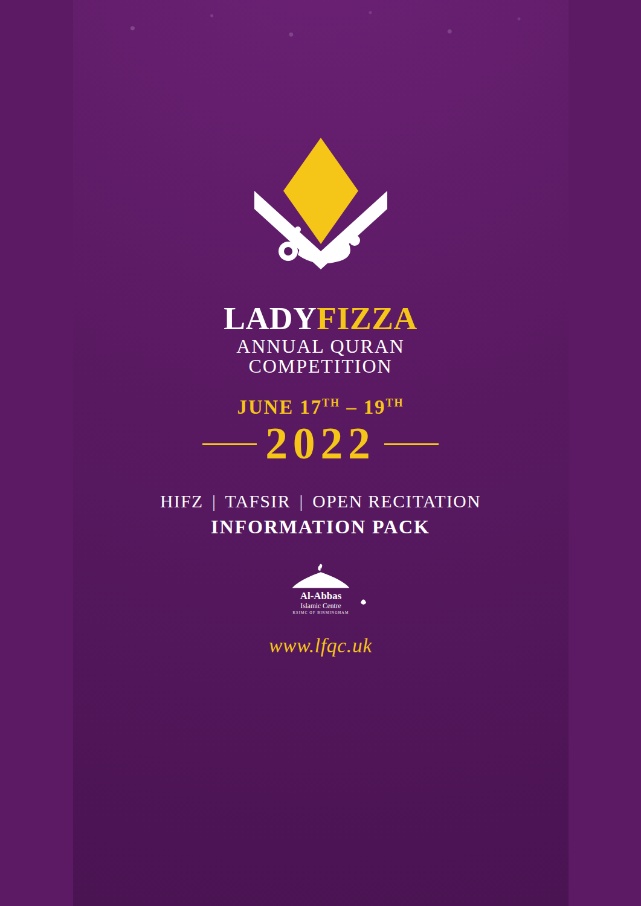LADY FIZZA ANNUAL QURAN COMPETITION
JUNE 17TH – 19TH 2022
HIFZ | TAFSIR | OPEN RECITATION INFORMATION PACK
Al-Abbas Islamic Centre KSIMC OF BIRMINGHAM
www.lfqc.uk